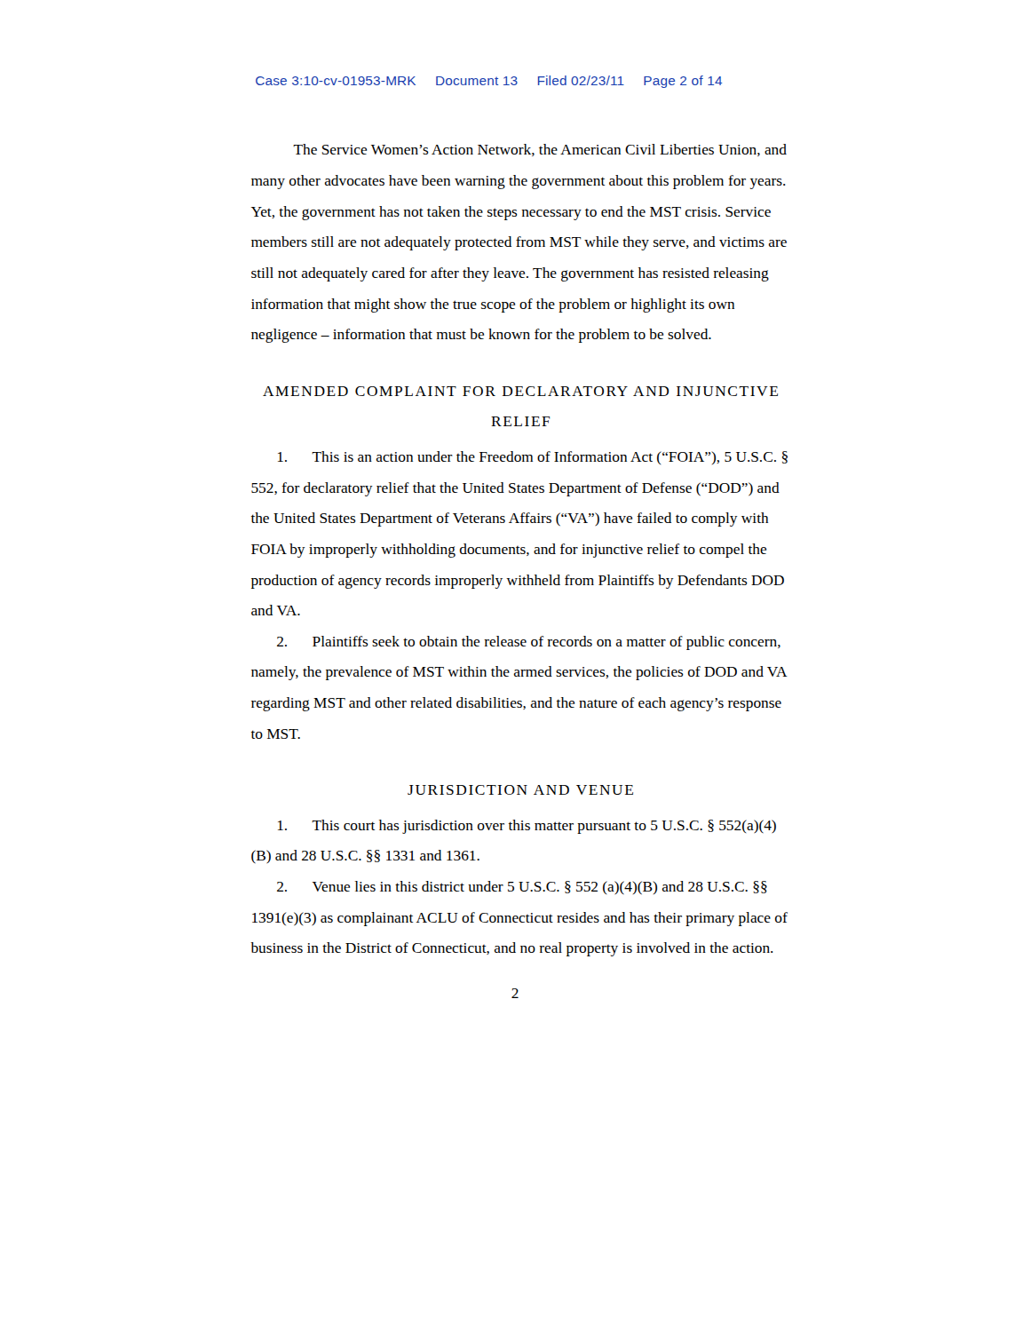Case 3:10-cv-01953-MRK Document 13 Filed 02/23/11 Page 2 of 14
The Service Women’s Action Network, the American Civil Liberties Union, and many other advocates have been warning the government about this problem for years. Yet, the government has not taken the steps necessary to end the MST crisis. Service members still are not adequately protected from MST while they serve, and victims are still not adequately cared for after they leave. The government has resisted releasing information that might show the true scope of the problem or highlight its own negligence – information that must be known for the problem to be solved.
AMENDED COMPLAINT FOR DECLARATORY AND INJUNCTIVE RELIEF
This is an action under the Freedom of Information Act (“FOIA”), 5 U.S.C. § 552, for declaratory relief that the United States Department of Defense (“DOD”) and the United States Department of Veterans Affairs (“VA”) have failed to comply with FOIA by improperly withholding documents, and for injunctive relief to compel the production of agency records improperly withheld from Plaintiffs by Defendants DOD and VA.
Plaintiffs seek to obtain the release of records on a matter of public concern, namely, the prevalence of MST within the armed services, the policies of DOD and VA regarding MST and other related disabilities, and the nature of each agency’s response to MST.
JURISDICTION AND VENUE
This court has jurisdiction over this matter pursuant to 5 U.S.C. § 552(a)(4)(B) and 28 U.S.C. §§ 1331 and 1361.
Venue lies in this district under 5 U.S.C. § 552 (a)(4)(B) and 28 U.S.C. §§ 1391(e)(3) as complainant ACLU of Connecticut resides and has their primary place of business in the District of Connecticut, and no real property is involved in the action.
2